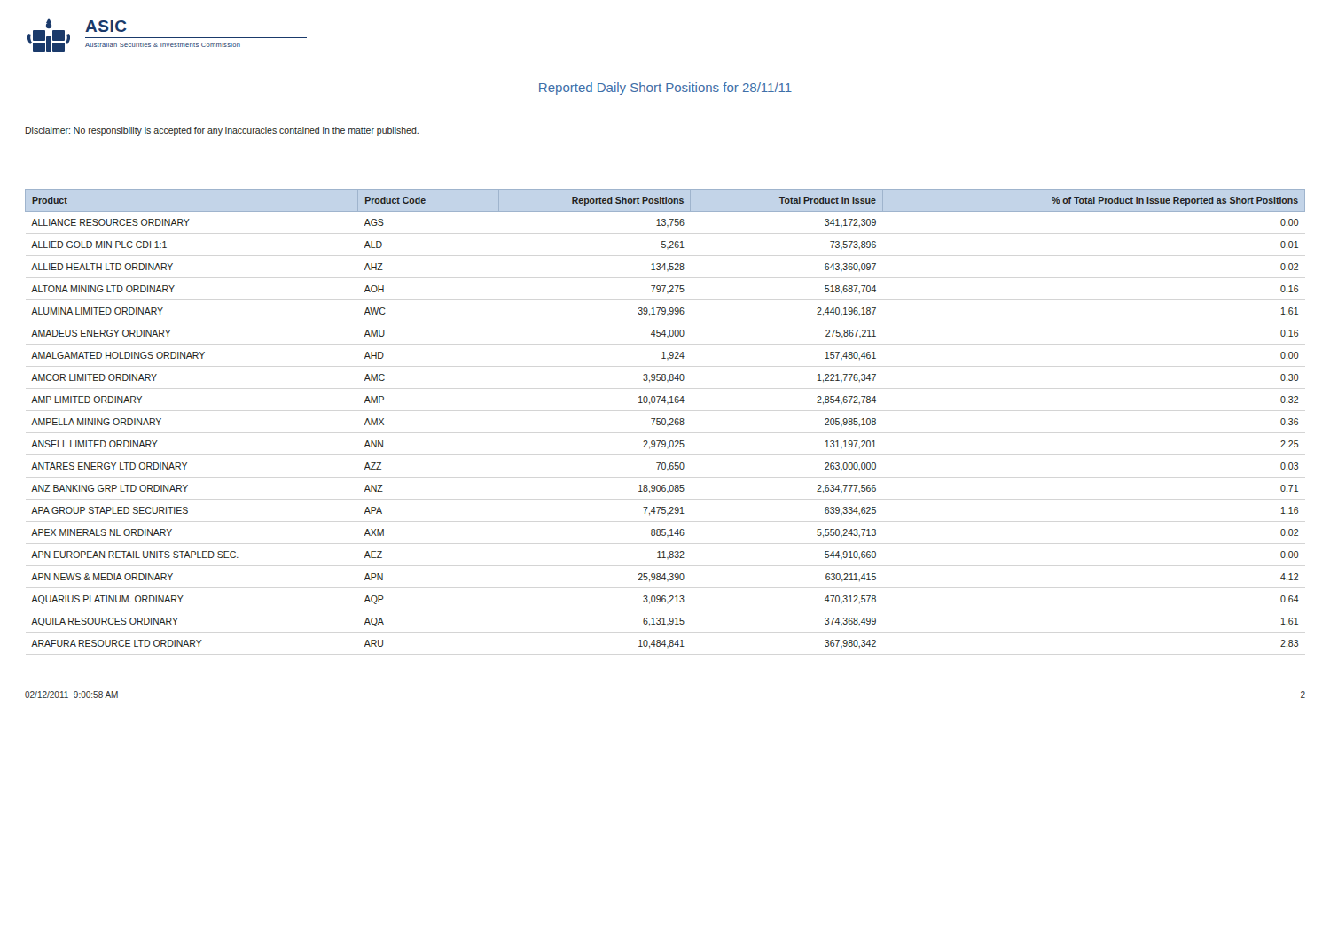ASIC
Australian Securities & Investments Commission
Reported Daily Short Positions for 28/11/11
Disclaimer: No responsibility is accepted for any inaccuracies contained in the matter published.
| Product | Product Code | Reported Short Positions | Total Product in Issue | % of Total Product in Issue Reported as Short Positions |
| --- | --- | --- | --- | --- |
| ALLIANCE RESOURCES ORDINARY | AGS | 13,756 | 341,172,309 | 0.00 |
| ALLIED GOLD MIN PLC CDI 1:1 | ALD | 5,261 | 73,573,896 | 0.01 |
| ALLIED HEALTH LTD ORDINARY | AHZ | 134,528 | 643,360,097 | 0.02 |
| ALTONA MINING LTD ORDINARY | AOH | 797,275 | 518,687,704 | 0.16 |
| ALUMINA LIMITED ORDINARY | AWC | 39,179,996 | 2,440,196,187 | 1.61 |
| AMADEUS ENERGY ORDINARY | AMU | 454,000 | 275,867,211 | 0.16 |
| AMALGAMATED HOLDINGS ORDINARY | AHD | 1,924 | 157,480,461 | 0.00 |
| AMCOR LIMITED ORDINARY | AMC | 3,958,840 | 1,221,776,347 | 0.30 |
| AMP LIMITED ORDINARY | AMP | 10,074,164 | 2,854,672,784 | 0.32 |
| AMPELLA MINING ORDINARY | AMX | 750,268 | 205,985,108 | 0.36 |
| ANSELL LIMITED ORDINARY | ANN | 2,979,025 | 131,197,201 | 2.25 |
| ANTARES ENERGY LTD ORDINARY | AZZ | 70,650 | 263,000,000 | 0.03 |
| ANZ BANKING GRP LTD ORDINARY | ANZ | 18,906,085 | 2,634,777,566 | 0.71 |
| APA GROUP STAPLED SECURITIES | APA | 7,475,291 | 639,334,625 | 1.16 |
| APEX MINERALS NL ORDINARY | AXM | 885,146 | 5,550,243,713 | 0.02 |
| APN EUROPEAN RETAIL UNITS STAPLED SEC. | AEZ | 11,832 | 544,910,660 | 0.00 |
| APN NEWS & MEDIA ORDINARY | APN | 25,984,390 | 630,211,415 | 4.12 |
| AQUARIUS PLATINUM. ORDINARY | AQP | 3,096,213 | 470,312,578 | 0.64 |
| AQUILA RESOURCES ORDINARY | AQA | 6,131,915 | 374,368,499 | 1.61 |
| ARAFURA RESOURCE LTD ORDINARY | ARU | 10,484,841 | 367,980,342 | 2.83 |
02/12/2011 9:00:58 AM
2